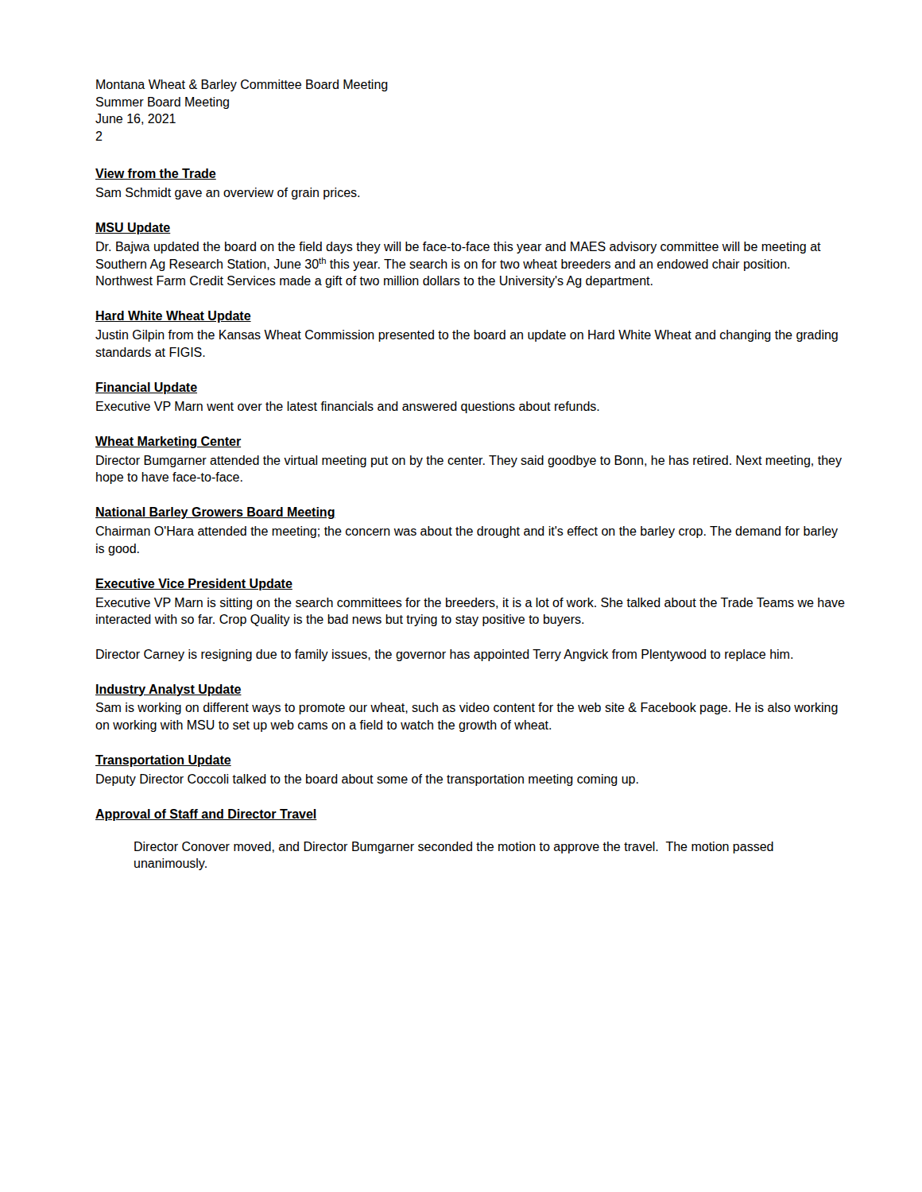Montana Wheat & Barley Committee Board Meeting
Summer Board Meeting
June 16, 2021
2
View from the Trade
Sam Schmidt gave an overview of grain prices.
MSU Update
Dr. Bajwa updated the board on the field days they will be face-to-face this year and MAES advisory committee will be meeting at Southern Ag Research Station, June 30th this year. The search is on for two wheat breeders and an endowed chair position. Northwest Farm Credit Services made a gift of two million dollars to the University's Ag department.
Hard White Wheat Update
Justin Gilpin from the Kansas Wheat Commission presented to the board an update on Hard White Wheat and changing the grading standards at FIGIS.
Financial Update
Executive VP Marn went over the latest financials and answered questions about refunds.
Wheat Marketing Center
Director Bumgarner attended the virtual meeting put on by the center. They said goodbye to Bonn, he has retired. Next meeting, they hope to have face-to-face.
National Barley Growers Board Meeting
Chairman O'Hara attended the meeting; the concern was about the drought and it's effect on the barley crop. The demand for barley is good.
Executive Vice President Update
Executive VP Marn is sitting on the search committees for the breeders, it is a lot of work. She talked about the Trade Teams we have interacted with so far. Crop Quality is the bad news but trying to stay positive to buyers.
Director Carney is resigning due to family issues, the governor has appointed Terry Angvick from Plentywood to replace him.
Industry Analyst Update
Sam is working on different ways to promote our wheat, such as video content for the web site & Facebook page. He is also working on working with MSU to set up web cams on a field to watch the growth of wheat.
Transportation Update
Deputy Director Coccoli talked to the board about some of the transportation meeting coming up.
Approval of Staff and Director Travel
Director Conover moved, and Director Bumgarner seconded the motion to approve the travel. The motion passed unanimously.